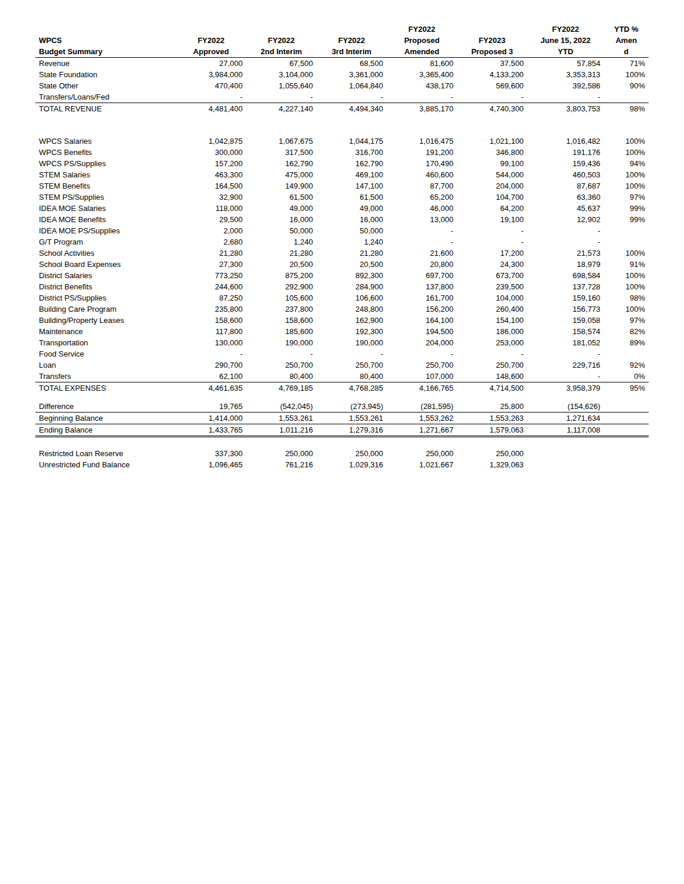| | | | | FY2022 | | FY2022 | YTD % |
| --- | --- | --- | --- | --- | --- | --- | --- |
| WPCS | FY2022 | FY2022 | FY2022 | Proposed | FY2023 | June 15, 2022 | Amen |
| Budget Summary | Approved | 2nd Interim | 3rd Interim | Amended | Proposed 3 | YTD | d |
| Revenue | 27,000 | 67,500 | 68,500 | 81,600 | 37,500 | 57,854 | 71% |
| State Foundation | 3,984,000 | 3,104,000 | 3,361,000 | 3,365,400 | 4,133,200 | 3,353,313 | 100% |
| State Other | 470,400 | 1,055,640 | 1,064,840 | 438,170 | 569,600 | 392,586 | 90% |
| Transfers/Loans/Fed | - | - | - | - | - | - | |
| TOTAL REVENUE | 4,481,400 | 4,227,140 | 4,494,340 | 3,885,170 | 4,740,300 | 3,803,753 | 98% |
| WPCS Salaries | 1,042,875 | 1,067,675 | 1,044,175 | 1,016,475 | 1,021,100 | 1,016,482 | 100% |
| WPCS Benefits | 300,000 | 317,500 | 316,700 | 191,200 | 346,800 | 191,176 | 100% |
| WPCS PS/Supplies | 157,200 | 162,790 | 162,790 | 170,490 | 99,100 | 159,436 | 94% |
| STEM Salaries | 463,300 | 475,000 | 469,100 | 460,600 | 544,000 | 460,503 | 100% |
| STEM Benefits | 164,500 | 149,900 | 147,100 | 87,700 | 204,000 | 87,687 | 100% |
| STEM PS/Supplies | 32,900 | 61,500 | 61,500 | 65,200 | 104,700 | 63,360 | 97% |
| IDEA MOE Salaries | 118,000 | 49,000 | 49,000 | 46,000 | 64,200 | 45,637 | 99% |
| IDEA MOE Benefits | 29,500 | 16,000 | 16,000 | 13,000 | 19,100 | 12,902 | 99% |
| IDEA MOE PS/Supplies | 2,000 | 50,000 | 50,000 | - | - | - | |
| G/T Program | 2,680 | 1,240 | 1,240 | - | - | - | |
| School Activities | 21,280 | 21,280 | 21,280 | 21,600 | 17,200 | 21,573 | 100% |
| School Board Expenses | 27,300 | 20,500 | 20,500 | 20,800 | 24,300 | 18,979 | 91% |
| District Salaries | 773,250 | 875,200 | 892,300 | 697,700 | 673,700 | 698,584 | 100% |
| District Benefits | 244,600 | 292,900 | 284,900 | 137,800 | 239,500 | 137,728 | 100% |
| District PS/Supplies | 87,250 | 105,600 | 106,600 | 161,700 | 104,000 | 159,160 | 98% |
| Building Care Program | 235,800 | 237,800 | 248,800 | 156,200 | 260,400 | 156,773 | 100% |
| Building/Property Leases | 158,600 | 158,600 | 162,900 | 164,100 | 154,100 | 159,058 | 97% |
| Maintenance | 117,800 | 185,600 | 192,300 | 194,500 | 186,000 | 158,574 | 82% |
| Transportation | 130,000 | 190,000 | 190,000 | 204,000 | 253,000 | 181,052 | 89% |
| Food Service | - | - | - | - | - | - | |
| Loan | 290,700 | 250,700 | 250,700 | 250,700 | 250,700 | 229,716 | 92% |
| Transfers | 62,100 | 80,400 | 80,400 | 107,000 | 148,600 | - | 0% |
| TOTAL EXPENSES | 4,461,635 | 4,769,185 | 4,768,285 | 4,166,765 | 4,714,500 | 3,958,379 | 95% |
| Difference | 19,765 | (542,045) | (273,945) | (281,595) | 25,800 | (154,626) | |
| Beginning Balance | 1,414,000 | 1,553,261 | 1,553,261 | 1,553,262 | 1,553,263 | 1,271,634 | |
| Ending Balance | 1,433,765 | 1,011,216 | 1,279,316 | 1,271,667 | 1,579,063 | 1,117,008 | |
| Restricted Loan Reserve | 337,300 | 250,000 | 250,000 | 250,000 | 250,000 | | |
| Unrestricted Fund Balance | 1,096,465 | 761,216 | 1,029,316 | 1,021,667 | 1,329,063 | | |